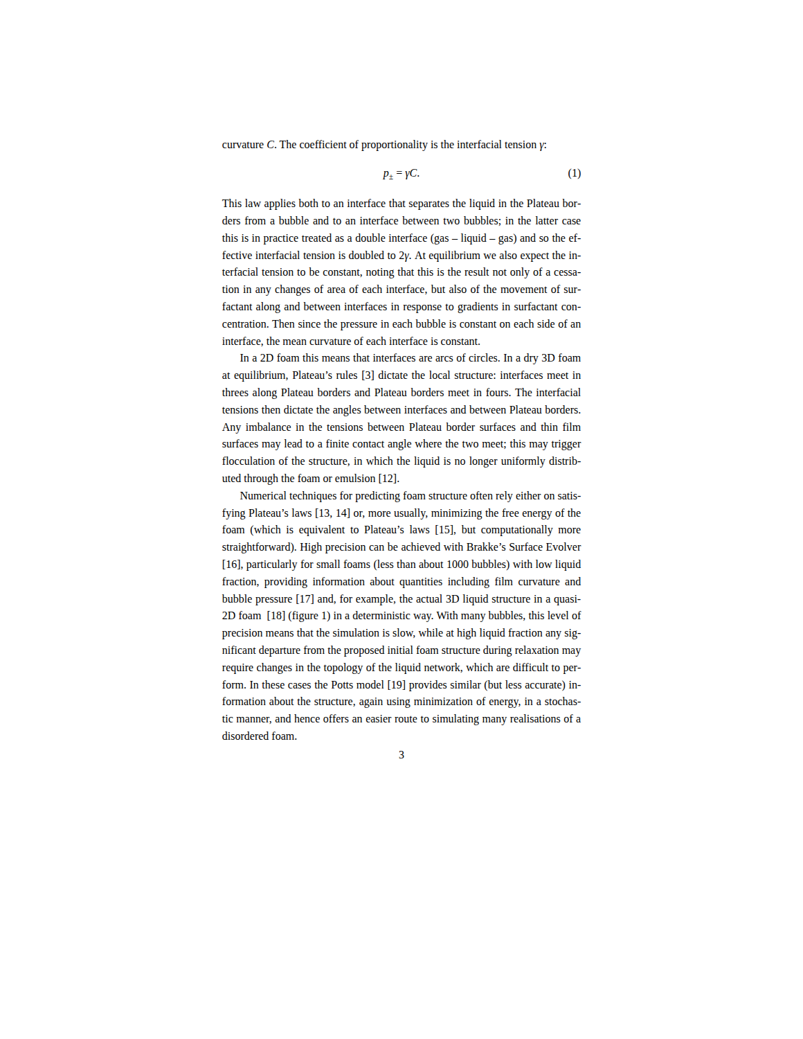curvature C. The coefficient of proportionality is the interfacial tension γ:
p± = γC. (1)
This law applies both to an interface that separates the liquid in the Plateau borders from a bubble and to an interface between two bubbles; in the latter case this is in practice treated as a double interface (gas – liquid – gas) and so the effective interfacial tension is doubled to 2γ. At equilibrium we also expect the interfacial tension to be constant, noting that this is the result not only of a cessation in any changes of area of each interface, but also of the movement of surfactant along and between interfaces in response to gradients in surfactant concentration. Then since the pressure in each bubble is constant on each side of an interface, the mean curvature of each interface is constant.
In a 2D foam this means that interfaces are arcs of circles. In a dry 3D foam at equilibrium, Plateau’s rules [3] dictate the local structure: interfaces meet in threes along Plateau borders and Plateau borders meet in fours. The interfacial tensions then dictate the angles between interfaces and between Plateau borders. Any imbalance in the tensions between Plateau border surfaces and thin film surfaces may lead to a finite contact angle where the two meet; this may trigger flocculation of the structure, in which the liquid is no longer uniformly distributed through the foam or emulsion [12].
Numerical techniques for predicting foam structure often rely either on satisfying Plateau’s laws [13, 14] or, more usually, minimizing the free energy of the foam (which is equivalent to Plateau’s laws [15], but computationally more straightforward). High precision can be achieved with Brakke’s Surface Evolver [16], particularly for small foams (less than about 1000 bubbles) with low liquid fraction, providing information about quantities including film curvature and bubble pressure [17] and, for example, the actual 3D liquid structure in a quasi-2D foam [18] (figure 1) in a deterministic way. With many bubbles, this level of precision means that the simulation is slow, while at high liquid fraction any significant departure from the proposed initial foam structure during relaxation may require changes in the topology of the liquid network, which are difficult to perform. In these cases the Potts model [19] provides similar (but less accurate) information about the structure, again using minimization of energy, in a stochastic manner, and hence offers an easier route to simulating many realisations of a disordered foam.
3